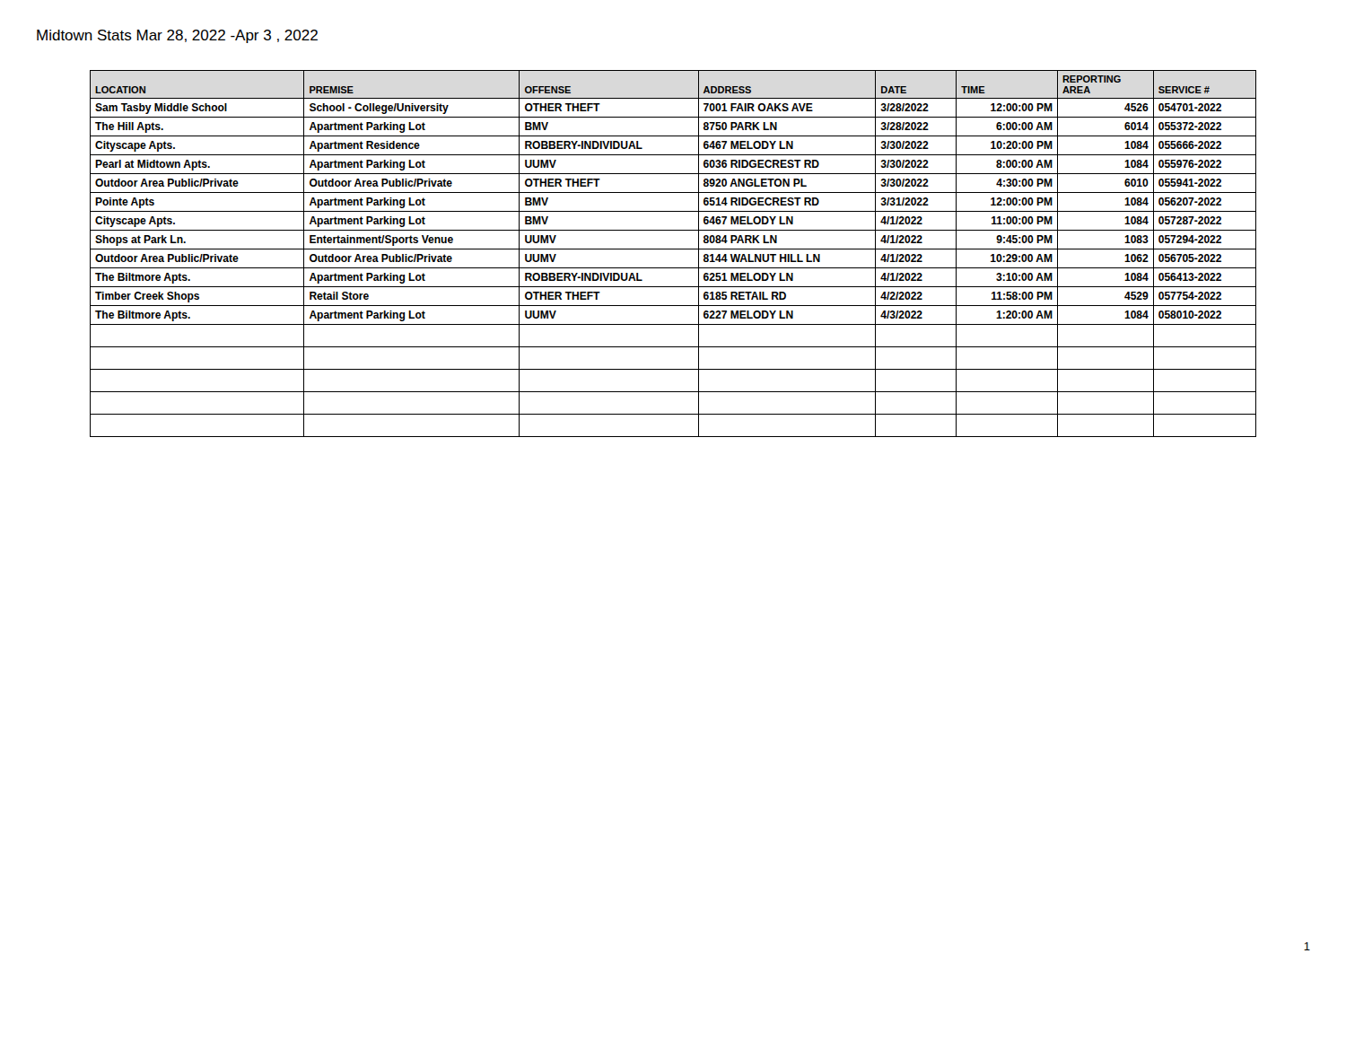Midtown Stats Mar 28, 2022 -Apr 3 , 2022
| LOCATION | PREMISE | OFFENSE | ADDRESS | DATE | TIME | REPORTING AREA | SERVICE # |
| --- | --- | --- | --- | --- | --- | --- | --- |
| Sam Tasby Middle School | School - College/University | OTHER THEFT | 7001 FAIR OAKS AVE | 3/28/2022 | 12:00:00 PM | 4526 | 054701-2022 |
| The Hill Apts. | Apartment Parking Lot | BMV | 8750 PARK LN | 3/28/2022 | 6:00:00 AM | 6014 | 055372-2022 |
| Cityscape Apts. | Apartment Residence | ROBBERY-INDIVIDUAL | 6467 MELODY LN | 3/30/2022 | 10:20:00 PM | 1084 | 055666-2022 |
| Pearl at Midtown Apts. | Apartment Parking Lot | UUMV | 6036 RIDGECREST RD | 3/30/2022 | 8:00:00 AM | 1084 | 055976-2022 |
| Outdoor Area Public/Private | Outdoor Area Public/Private | OTHER THEFT | 8920 ANGLETON PL | 3/30/2022 | 4:30:00 PM | 6010 | 055941-2022 |
| Pointe Apts | Apartment Parking Lot | BMV | 6514 RIDGECREST RD | 3/31/2022 | 12:00:00 PM | 1084 | 056207-2022 |
| Cityscape Apts. | Apartment Parking Lot | BMV | 6467 MELODY LN | 4/1/2022 | 11:00:00 PM | 1084 | 057287-2022 |
| Shops at Park Ln. | Entertainment/Sports Venue | UUMV | 8084 PARK LN | 4/1/2022 | 9:45:00 PM | 1083 | 057294-2022 |
| Outdoor Area Public/Private | Outdoor Area Public/Private | UUMV | 8144 WALNUT HILL LN | 4/1/2022 | 10:29:00 AM | 1062 | 056705-2022 |
| The Biltmore Apts. | Apartment Parking Lot | ROBBERY-INDIVIDUAL | 6251 MELODY LN | 4/1/2022 | 3:10:00 AM | 1084 | 056413-2022 |
| Timber Creek Shops | Retail Store | OTHER THEFT | 6185 RETAIL RD | 4/2/2022 | 11:58:00 PM | 4529 | 057754-2022 |
| The Biltmore Apts. | Apartment Parking Lot | UUMV | 6227 MELODY LN | 4/3/2022 | 1:20:00 AM | 1084 | 058010-2022 |
1